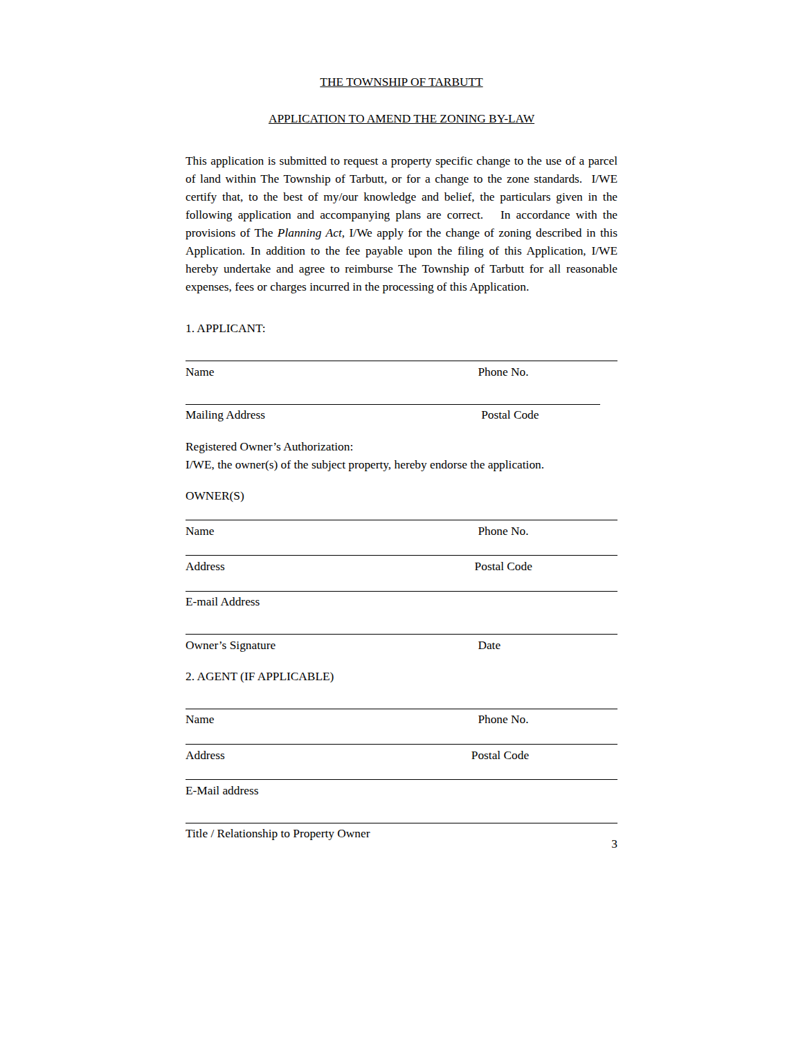THE TOWNSHIP OF TARBUTT
APPLICATION TO AMEND THE ZONING BY-LAW
This application is submitted to request a property specific change to the use of a parcel of land within The Township of Tarbutt, or for a change to the zone standards. I/WE certify that, to the best of my/our knowledge and belief, the particulars given in the following application and accompanying plans are correct. In accordance with the provisions of The Planning Act, I/We apply for the change of zoning described in this Application. In addition to the fee payable upon the filing of this Application, I/WE hereby undertake and agree to reimburse The Township of Tarbutt for all reasonable expenses, fees or charges incurred in the processing of this Application.
1. APPLICANT:
Name Phone No.
Mailing Address Postal Code
Registered Owner’s Authorization:
I/WE, the owner(s) of the subject property, hereby endorse the application.
OWNER(S)
Name Phone No.
Address Postal Code
E-mail Address
Owner’s Signature Date
2. AGENT (IF APPLICABLE)
Name Phone No.
Address Postal Code
E-Mail address
Title / Relationship to Property Owner
3